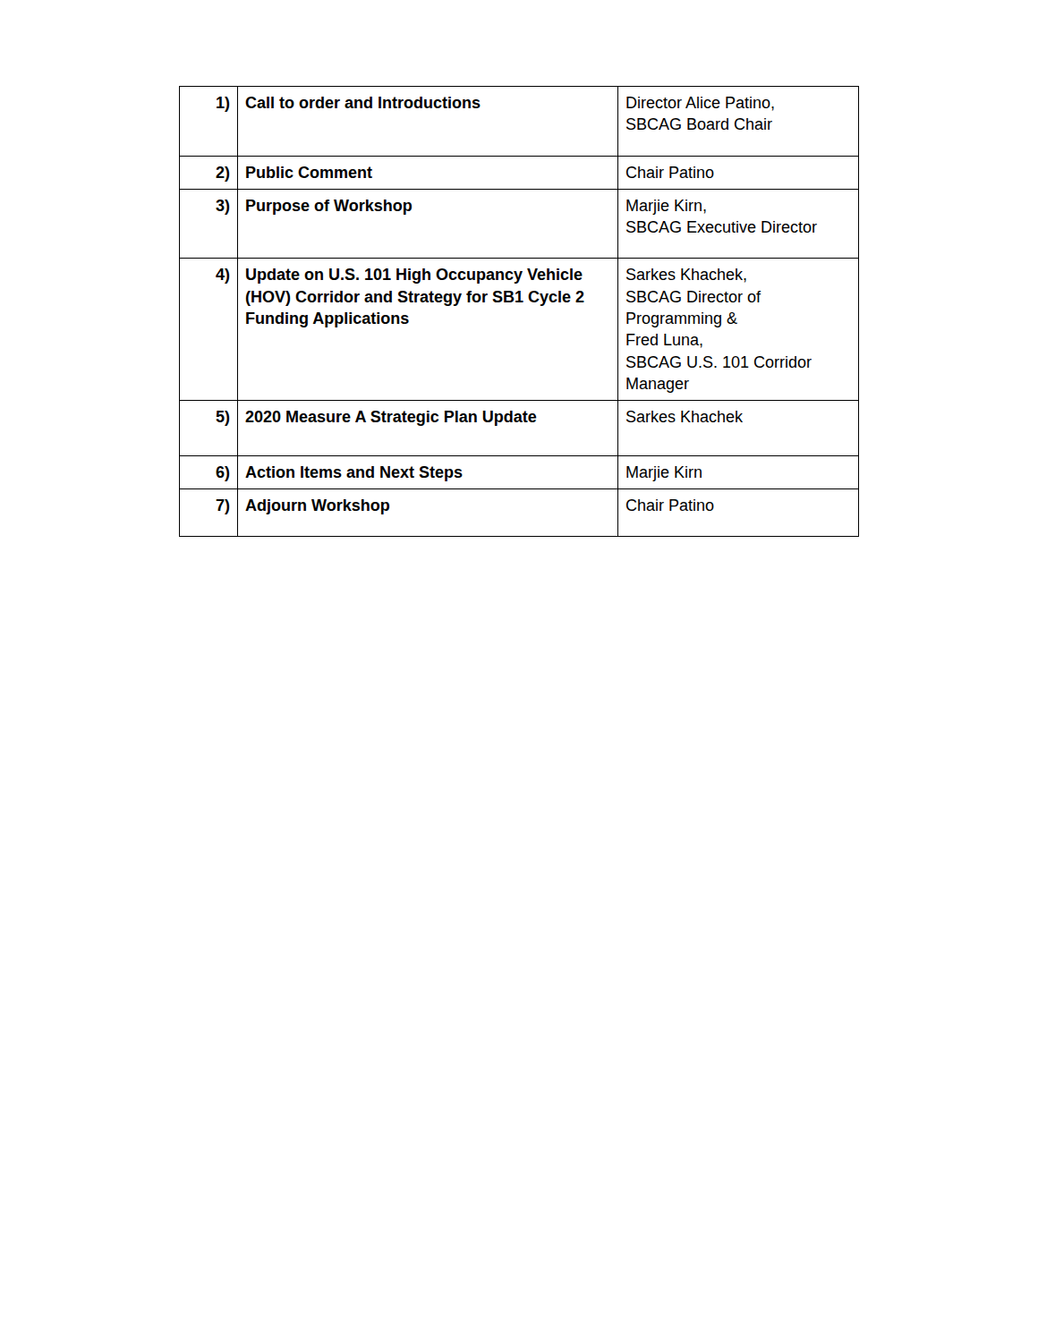| 1) | Call to order and Introductions | Director Alice Patino, SBCAG Board Chair |
| 2) | Public Comment | Chair Patino |
| 3) | Purpose of Workshop | Marjie Kirn, SBCAG Executive Director |
| 4) | Update on U.S. 101 High Occupancy Vehicle (HOV) Corridor and Strategy for SB1 Cycle 2 Funding Applications | Sarkes Khachek, SBCAG Director of Programming & Fred Luna, SBCAG U.S. 101 Corridor Manager |
| 5) | 2020 Measure A Strategic Plan Update | Sarkes Khachek |
| 6) | Action Items and Next Steps | Marjie Kirn |
| 7) | Adjourn Workshop | Chair Patino |